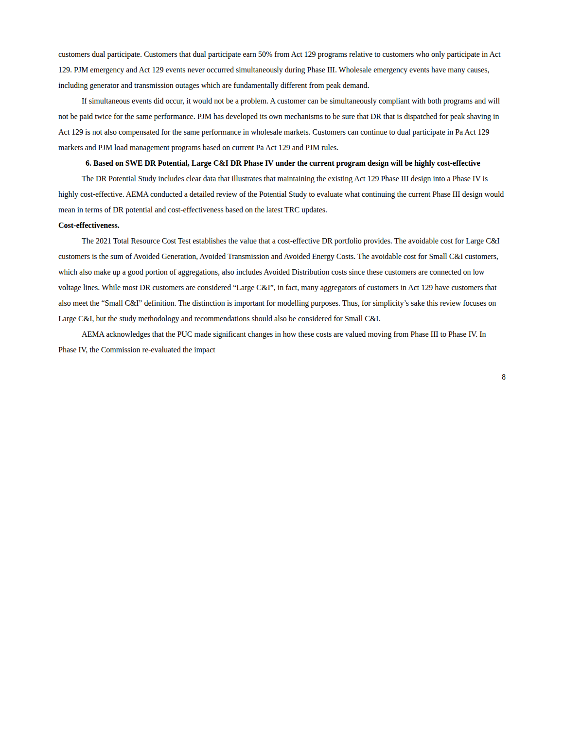customers dual participate. Customers that dual participate earn 50% from Act 129 programs relative to customers who only participate in Act 129. PJM emergency and Act 129 events never occurred simultaneously during Phase III. Wholesale emergency events have many causes, including generator and transmission outages which are fundamentally different from peak demand.
If simultaneous events did occur, it would not be a problem. A customer can be simultaneously compliant with both programs and will not be paid twice for the same performance. PJM has developed its own mechanisms to be sure that DR that is dispatched for peak shaving in Act 129 is not also compensated for the same performance in wholesale markets. Customers can continue to dual participate in Pa Act 129 markets and PJM load management programs based on current Pa Act 129 and PJM rules.
Based on SWE DR Potential, Large C&I DR Phase IV under the current program design will be highly cost-effective
The DR Potential Study includes clear data that illustrates that maintaining the existing Act 129 Phase III design into a Phase IV is highly cost-effective. AEMA conducted a detailed review of the Potential Study to evaluate what continuing the current Phase III design would mean in terms of DR potential and cost-effectiveness based on the latest TRC updates.
Cost-effectiveness.
The 2021 Total Resource Cost Test establishes the value that a cost-effective DR portfolio provides. The avoidable cost for Large C&I customers is the sum of Avoided Generation, Avoided Transmission and Avoided Energy Costs. The avoidable cost for Small C&I customers, which also make up a good portion of aggregations, also includes Avoided Distribution costs since these customers are connected on low voltage lines. While most DR customers are considered “Large C&I”, in fact, many aggregators of customers in Act 129 have customers that also meet the “Small C&I” definition. The distinction is important for modelling purposes. Thus, for simplicity’s sake this review focuses on Large C&I, but the study methodology and recommendations should also be considered for Small C&I.
AEMA acknowledges that the PUC made significant changes in how these costs are valued moving from Phase III to Phase IV. In Phase IV, the Commission re-evaluated the impact
8